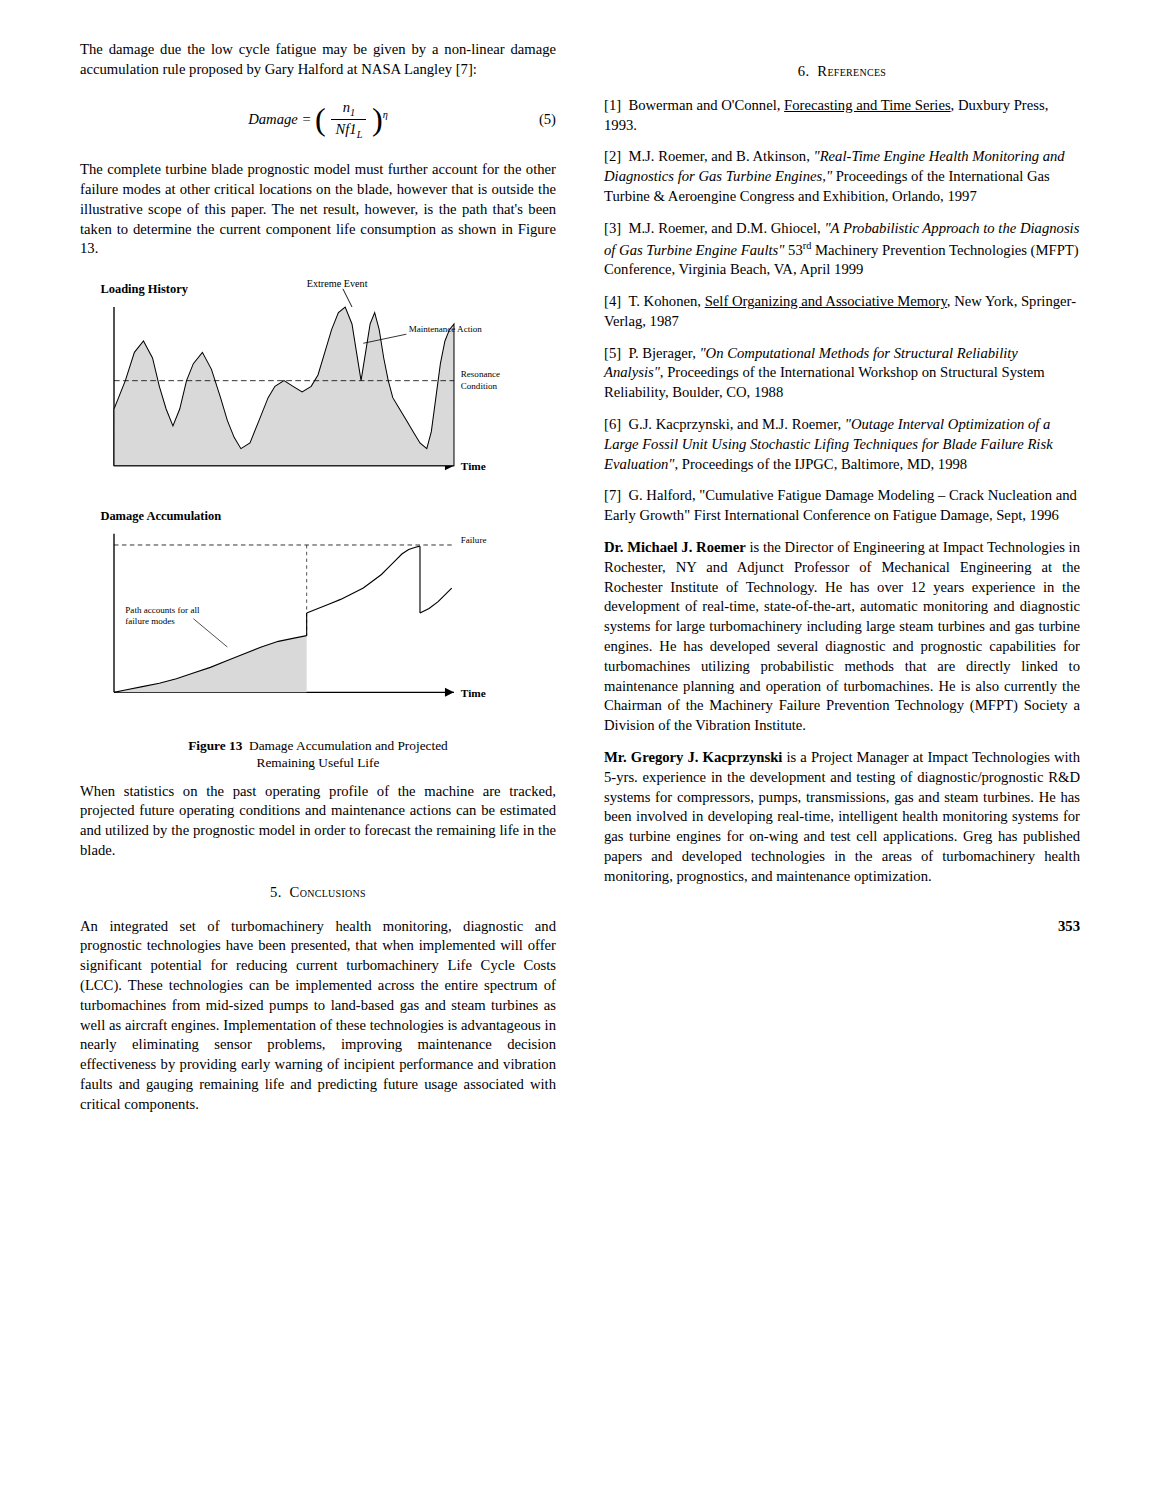The damage due the low cycle fatigue may be given by a non-linear damage accumulation rule proposed by Gary Halford at NASA Langley [7]:
Damage = ( n1 Nf1L )η (5)
The complete turbine blade prognostic model must further account for the other failure modes at other critical locations on the blade, however that is outside the illustrative scope of this paper. The net result, however, is the path that's been taken to determine the current component life consumption as shown in Figure 13.
Loading History Extreme Event Time Resonance Condition Maintenance Action Damage Accumulation Time Failure Path accounts for all failure modes
Figure 13 Damage Accumulation and Projected
Remaining Useful Life
When statistics on the past operating profile of the machine are tracked, projected future operating conditions and maintenance actions can be estimated and utilized by the prognostic model in order to forecast the remaining life in the blade.
5. Conclusions
An integrated set of turbomachinery health monitoring, diagnostic and prognostic technologies have been presented, that when implemented will offer significant potential for reducing current turbomachinery Life Cycle Costs (LCC). These technologies can be implemented across the entire spectrum of turbomachines from mid-sized pumps to land-based gas and steam turbines as well as aircraft engines. Implementation of these technologies is advantageous in nearly eliminating sensor problems, improving maintenance decision effectiveness by providing early warning of incipient performance and vibration faults and gauging remaining life and predicting future usage associated with critical components.
6. References
[1] Bowerman and O'Connel, Forecasting and Time Series, Duxbury Press, 1993.
[2] M.J. Roemer, and B. Atkinson, "Real-Time Engine Health Monitoring and Diagnostics for Gas Turbine Engines," Proceedings of the International Gas Turbine & Aeroengine Congress and Exhibition, Orlando, 1997
[3] M.J. Roemer, and D.M. Ghiocel, "A Probabilistic Approach to the Diagnosis of Gas Turbine Engine Faults" 53rd Machinery Prevention Technologies (MFPT) Conference, Virginia Beach, VA, April 1999
[4] T. Kohonen, Self Organizing and Associative Memory, New York, Springer-Verlag, 1987
[5] P. Bjerager, "On Computational Methods for Structural Reliability Analysis", Proceedings of the International Workshop on Structural System Reliability, Boulder, CO, 1988
[6] G.J. Kacprzynski, and M.J. Roemer, "Outage Interval Optimization of a Large Fossil Unit Using Stochastic Lifing Techniques for Blade Failure Risk Evaluation", Proceedings of the IJPGC, Baltimore, MD, 1998
[7] G. Halford, "Cumulative Fatigue Damage Modeling – Crack Nucleation and Early Growth" First International Conference on Fatigue Damage, Sept, 1996
Dr. Michael J. Roemer is the Director of Engineering at Impact Technologies in Rochester, NY and Adjunct Professor of Mechanical Engineering at the Rochester Institute of Technology. He has over 12 years experience in the development of real-time, state-of-the-art, automatic monitoring and diagnostic systems for large turbomachinery including large steam turbines and gas turbine engines. He has developed several diagnostic and prognostic capabilities for turbomachines utilizing probabilistic methods that are directly linked to maintenance planning and operation of turbomachines. He is also currently the Chairman of the Machinery Failure Prevention Technology (MFPT) Society a Division of the Vibration Institute.
Mr. Gregory J. Kacprzynski is a Project Manager at Impact Technologies with 5-yrs. experience in the development and testing of diagnostic/prognostic R&D systems for compressors, pumps, transmissions, gas and steam turbines. He has been involved in developing real-time, intelligent health monitoring systems for gas turbine engines for on-wing and test cell applications. Greg has published papers and developed technologies in the areas of turbomachinery health monitoring, prognostics, and maintenance optimization.
353